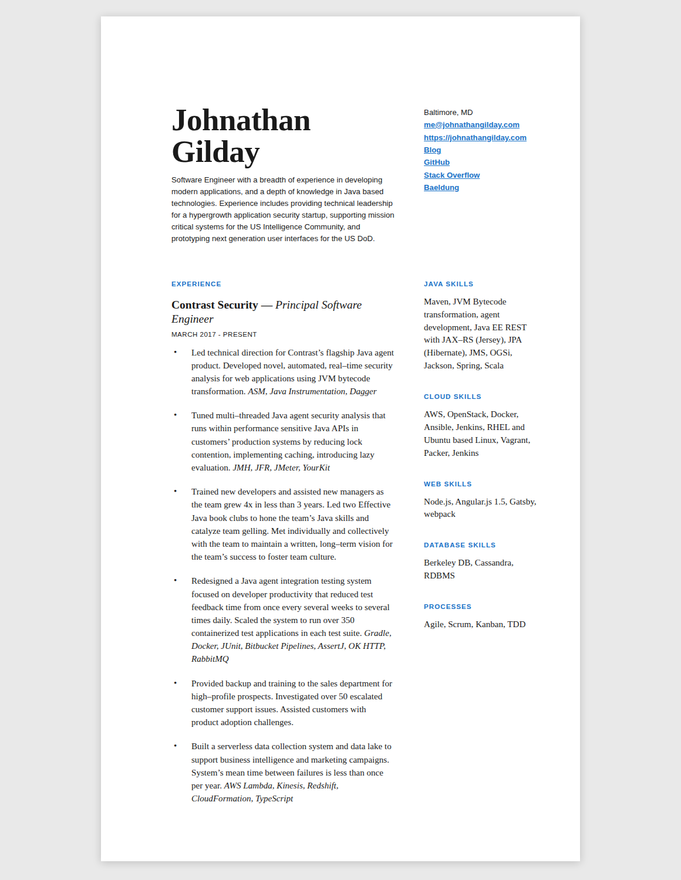Johnathan Gilday
Software Engineer with a breadth of experience in developing modern applications, and a depth of knowledge in Java based technologies. Experience includes providing technical leadership for a hypergrowth application security startup, supporting mission critical systems for the US Intelligence Community, and prototyping next generation user interfaces for the US DoD.
Baltimore, MD
me@johnathangilday.com https://johnathangilday.com Blog GitHub Stack Overflow Baeldung
Experience
Contrast Security — Principal Software Engineer
March 2017 - Present
Led technical direction for Contrast’s flagship Java agent product. Developed novel, automated, real–time security analysis for web applications using JVM bytecode transformation. ASM, Java Instrumentation, Dagger
Tuned multi–threaded Java agent security analysis that runs within performance sensitive Java APIs in customers’ production systems by reducing lock contention, implementing caching, introducing lazy evaluation. JMH, JFR, JMeter, YourKit
Trained new developers and assisted new managers as the team grew 4x in less than 3 years. Led two Effective Java book clubs to hone the team’s Java skills and catalyze team gelling. Met individually and collectively with the team to maintain a written, long–term vision for the team’s success to foster team culture.
Redesigned a Java agent integration testing system focused on developer productivity that reduced test feedback time from once every several weeks to several times daily. Scaled the system to run over 350 containerized test applications in each test suite. Gradle, Docker, JUnit, Bitbucket Pipelines, AssertJ, OK HTTP, RabbitMQ
Provided backup and training to the sales department for high–profile prospects. Investigated over 50 escalated customer support issues. Assisted customers with product adoption challenges.
Built a serverless data collection system and data lake to support business intelligence and marketing campaigns. System’s mean time between failures is less than once per year. AWS Lambda, Kinesis, Redshift, CloudFormation, TypeScript
Java Skills
Maven, JVM Bytecode transformation, agent development, Java EE REST with JAX–RS (Jersey), JPA (Hibernate), JMS, OGSi, Jackson, Spring, Scala
Cloud Skills
AWS, OpenStack, Docker, Ansible, Jenkins, RHEL and Ubuntu based Linux, Vagrant, Packer, Jenkins
Web Skills
Node.js, Angular.js 1.5, Gatsby, webpack
Database Skills
Berkeley DB, Cassandra, RDBMS
Processes
Agile, Scrum, Kanban, TDD